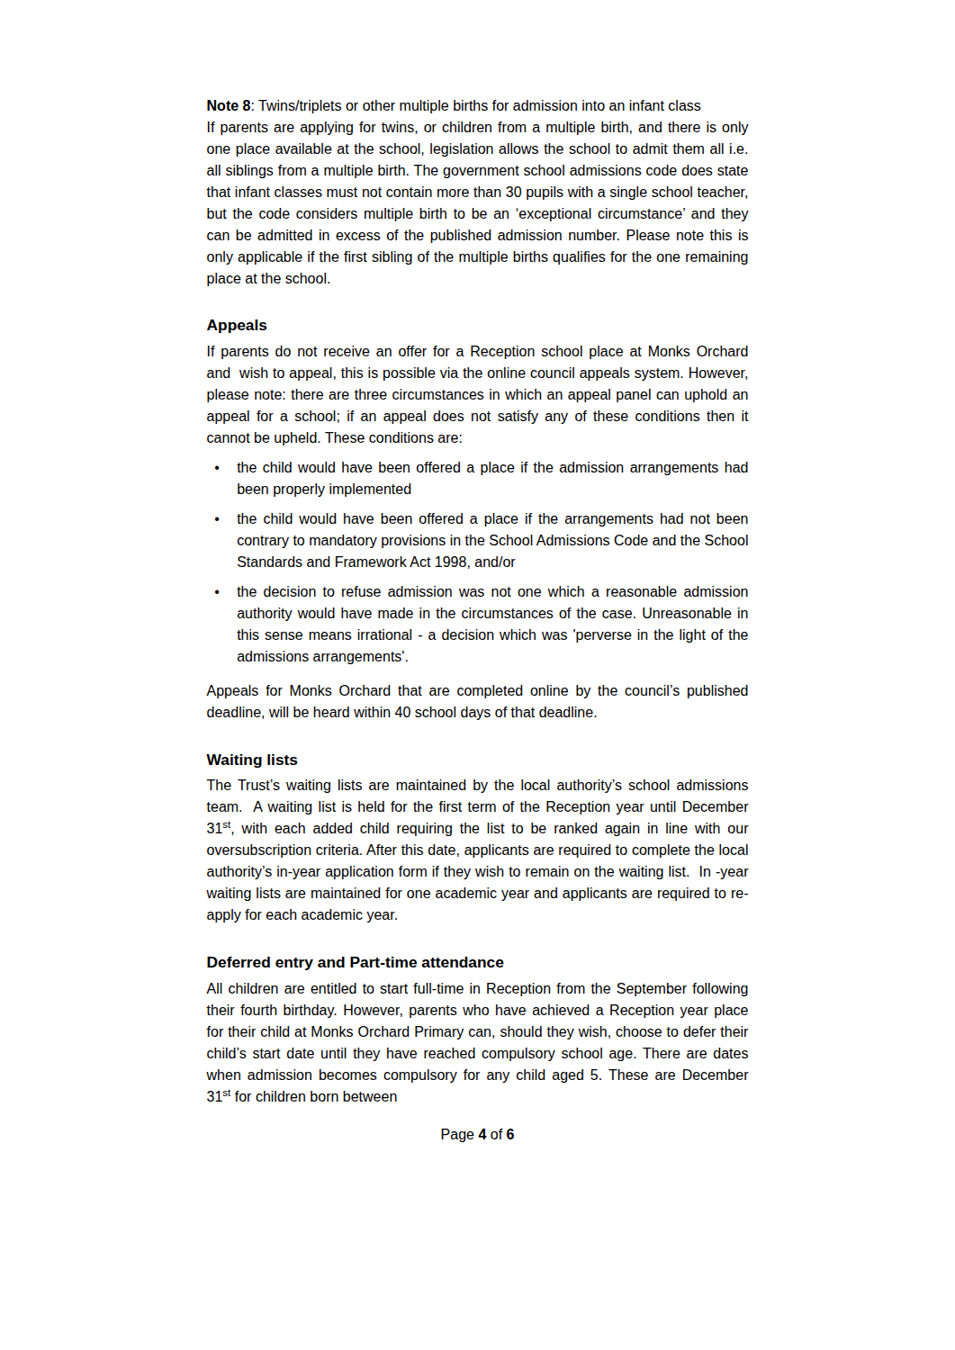Note 8: Twins/triplets or other multiple births for admission into an infant class
If parents are applying for twins, or children from a multiple birth, and there is only one place available at the school, legislation allows the school to admit them all i.e. all siblings from a multiple birth. The government school admissions code does state that infant classes must not contain more than 30 pupils with a single school teacher, but the code considers multiple birth to be an ‘exceptional circumstance’ and they can be admitted in excess of the published admission number. Please note this is only applicable if the first sibling of the multiple births qualifies for the one remaining place at the school.
Appeals
If parents do not receive an offer for a Reception school place at Monks Orchard and wish to appeal, this is possible via the online council appeals system. However, please note: there are three circumstances in which an appeal panel can uphold an appeal for a school; if an appeal does not satisfy any of these conditions then it cannot be upheld. These conditions are:
the child would have been offered a place if the admission arrangements had been properly implemented
the child would have been offered a place if the arrangements had not been contrary to mandatory provisions in the School Admissions Code and the School Standards and Framework Act 1998, and/or
the decision to refuse admission was not one which a reasonable admission authority would have made in the circumstances of the case. Unreasonable in this sense means irrational - a decision which was 'perverse in the light of the admissions arrangements'.
Appeals for Monks Orchard that are completed online by the council’s published deadline, will be heard within 40 school days of that deadline.
Waiting lists
The Trust’s waiting lists are maintained by the local authority’s school admissions team. A waiting list is held for the first term of the Reception year until December 31st, with each added child requiring the list to be ranked again in line with our oversubscription criteria. After this date, applicants are required to complete the local authority’s in-year application form if they wish to remain on the waiting list. In -year waiting lists are maintained for one academic year and applicants are required to re-apply for each academic year.
Deferred entry and Part-time attendance
All children are entitled to start full-time in Reception from the September following their fourth birthday. However, parents who have achieved a Reception year place for their child at Monks Orchard Primary can, should they wish, choose to defer their child’s start date until they have reached compulsory school age. There are dates when admission becomes compulsory for any child aged 5. These are December 31st for children born between
Page 4 of 6